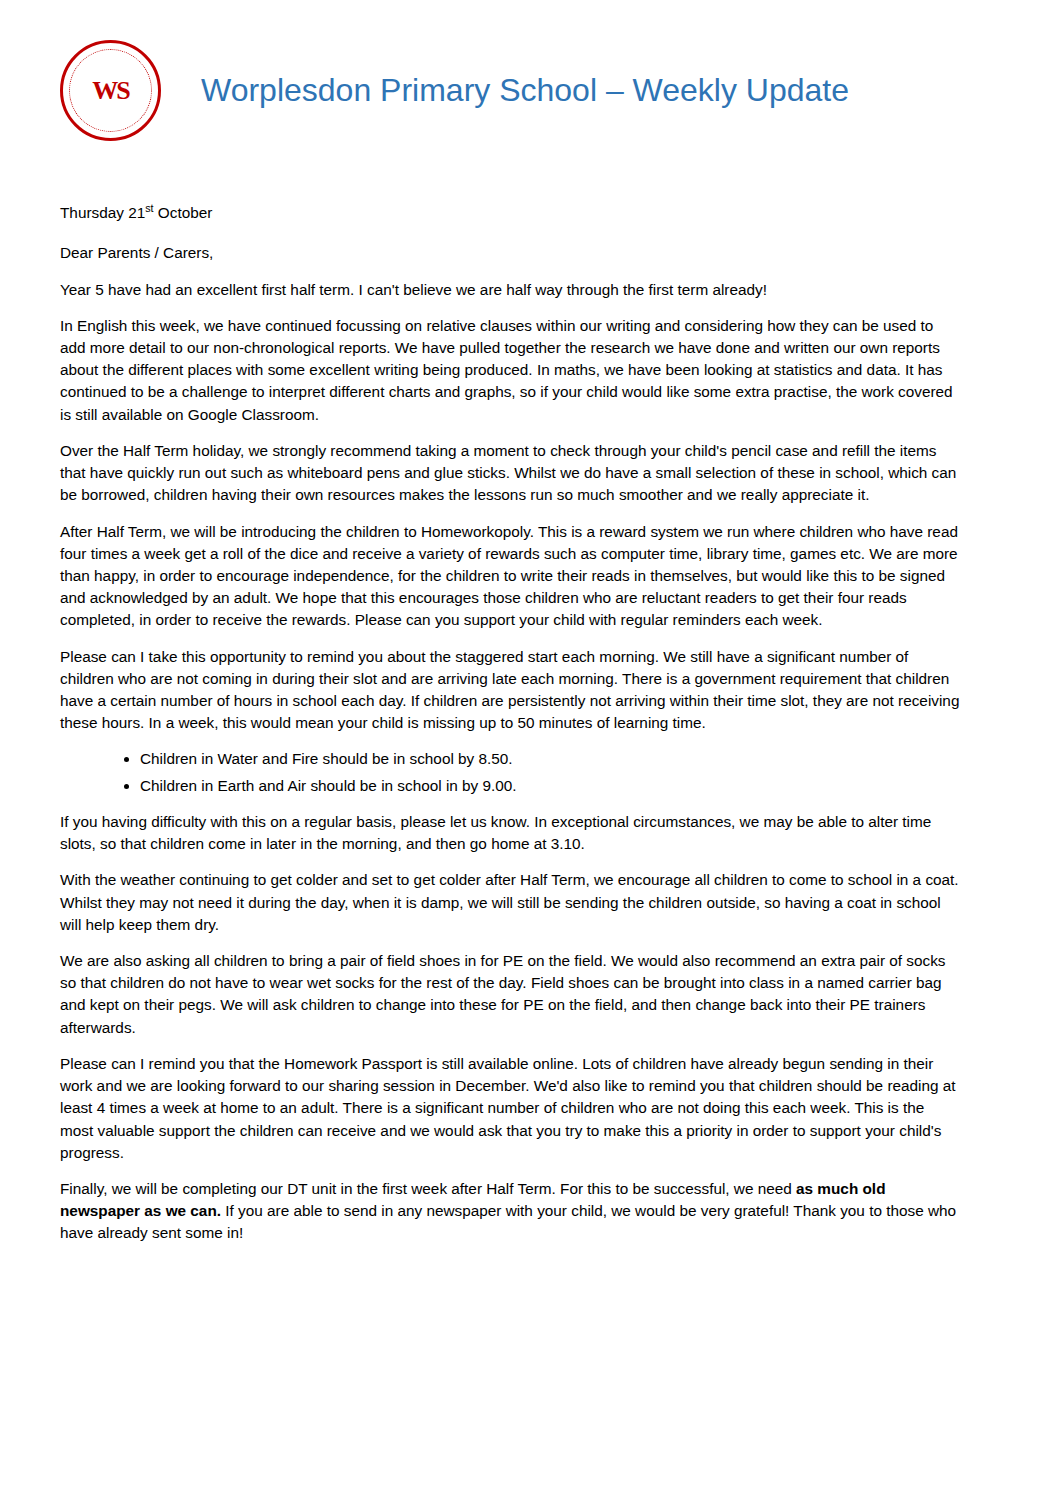WS
Worplesdon Primary School – Weekly Update
Thursday 21st October
Dear Parents / Carers,
Year 5 have had an excellent first half term. I can't believe we are half way through the first term already!
In English this week, we have continued focussing on relative clauses within our writing and considering how they can be used to add more detail to our non-chronological reports. We have pulled together the research we have done and written our own reports about the different places with some excellent writing being produced. In maths, we have been looking at statistics and data. It has continued to be a challenge to interpret different charts and graphs, so if your child would like some extra practise, the work covered is still available on Google Classroom.
Over the Half Term holiday, we strongly recommend taking a moment to check through your child's pencil case and refill the items that have quickly run out such as whiteboard pens and glue sticks. Whilst we do have a small selection of these in school, which can be borrowed, children having their own resources makes the lessons run so much smoother and we really appreciate it.
After Half Term, we will be introducing the children to Homeworkopoly. This is a reward system we run where children who have read four times a week get a roll of the dice and receive a variety of rewards such as computer time, library time, games etc. We are more than happy, in order to encourage independence, for the children to write their reads in themselves, but would like this to be signed and acknowledged by an adult. We hope that this encourages those children who are reluctant readers to get their four reads completed, in order to receive the rewards. Please can you support your child with regular reminders each week.
Please can I take this opportunity to remind you about the staggered start each morning. We still have a significant number of children who are not coming in during their slot and are arriving late each morning. There is a government requirement that children have a certain number of hours in school each day. If children are persistently not arriving within their time slot, they are not receiving these hours. In a week, this would mean your child is missing up to 50 minutes of learning time.
Children in Water and Fire should be in school by 8.50.
Children in Earth and Air should be in school in by 9.00.
If you having difficulty with this on a regular basis, please let us know. In exceptional circumstances, we may be able to alter time slots, so that children come in later in the morning, and then go home at 3.10.
With the weather continuing to get colder and set to get colder after Half Term, we encourage all children to come to school in a coat. Whilst they may not need it during the day, when it is damp, we will still be sending the children outside, so having a coat in school will help keep them dry.
We are also asking all children to bring a pair of field shoes in for PE on the field. We would also recommend an extra pair of socks so that children do not have to wear wet socks for the rest of the day. Field shoes can be brought into class in a named carrier bag and kept on their pegs. We will ask children to change into these for PE on the field, and then change back into their PE trainers afterwards.
Please can I remind you that the Homework Passport is still available online. Lots of children have already begun sending in their work and we are looking forward to our sharing session in December. We'd also like to remind you that children should be reading at least 4 times a week at home to an adult. There is a significant number of children who are not doing this each week. This is the most valuable support the children can receive and we would ask that you try to make this a priority in order to support your child's progress.
Finally, we will be completing our DT unit in the first week after Half Term. For this to be successful, we need as much old newspaper as we can. If you are able to send in any newspaper with your child, we would be very grateful! Thank you to those who have already sent some in!